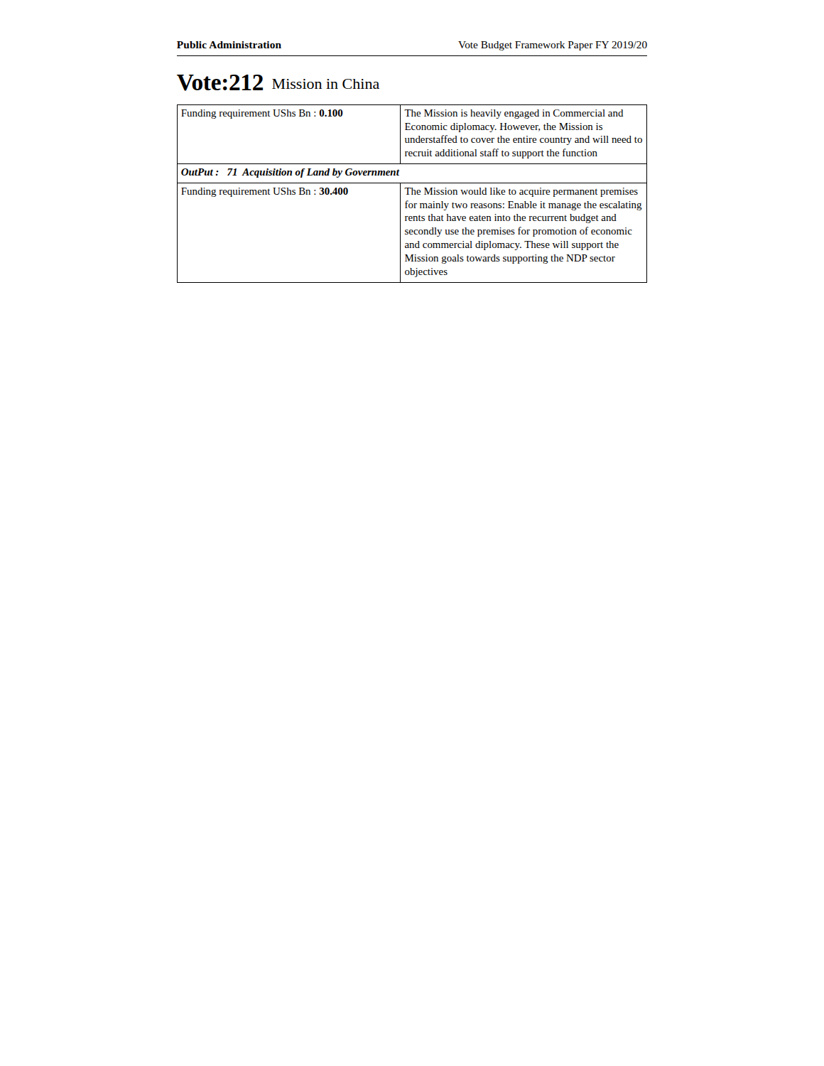Public Administration
Vote Budget Framework Paper FY 2019/20
Vote:212 Mission in China
| Funding requirement UShs Bn : 0.100 | The Mission is heavily engaged in Commercial and Economic diplomacy. However, the Mission is understaffed to cover the entire country and will need to recruit additional staff to support the function |
| OutPut : 71 Acquisition of Land by Government |
| Funding requirement UShs Bn : 30.400 | The Mission would like to acquire permanent premises for mainly two reasons: Enable it manage the escalating rents that have eaten into the recurrent budget and secondly use the premises for promotion of economic and commercial diplomacy. These will support the Mission goals towards supporting the NDP sector objectives |